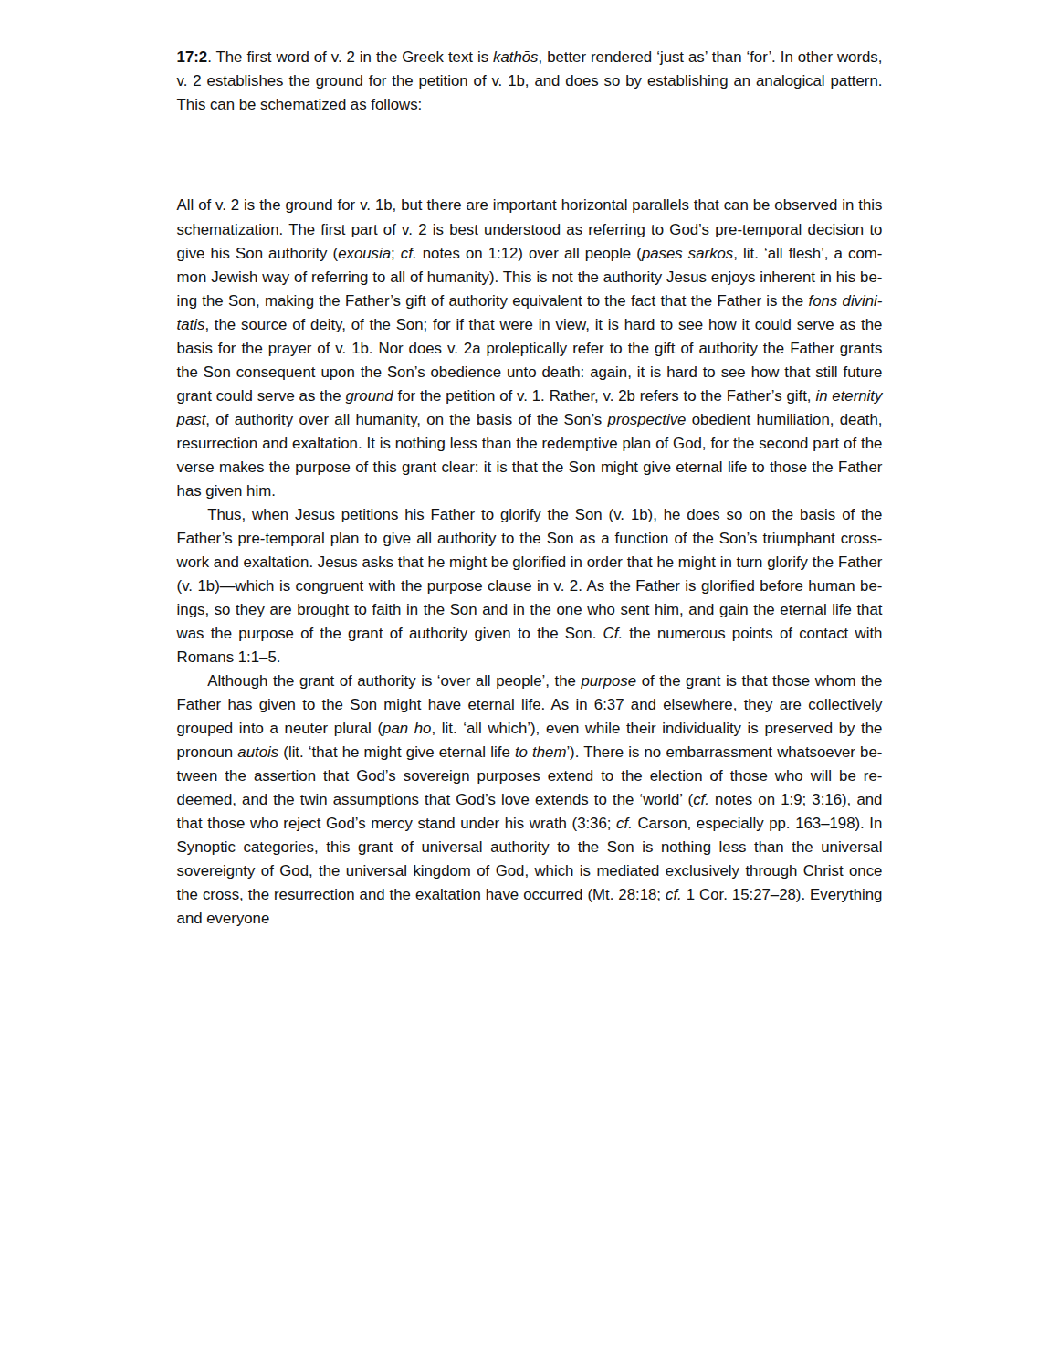17:2. The first word of v. 2 in the Greek text is kathōs, better rendered ‘just as’ than ‘for’. In other words, v. 2 establishes the ground for the petition of v. 1b, and does so by establishing an analogical pattern. This can be schematized as follows:
All of v. 2 is the ground for v. 1b, but there are important horizontal parallels that can be observed in this schematization. The first part of v. 2 is best understood as referring to God’s pre-temporal decision to give his Son authority (exousia; cf. notes on 1:12) over all people (pasēs sarkos, lit. ‘all flesh’, a common Jewish way of referring to all of humanity). This is not the authority Jesus enjoys inherent in his being the Son, making the Father’s gift of authority equivalent to the fact that the Father is the fons divinitatis, the source of deity, of the Son; for if that were in view, it is hard to see how it could serve as the basis for the prayer of v. 1b. Nor does v. 2a proleptically refer to the gift of authority the Father grants the Son consequent upon the Son’s obedience unto death: again, it is hard to see how that still future grant could serve as the ground for the petition of v. 1. Rather, v. 2b refers to the Father’s gift, in eternity past, of authority over all humanity, on the basis of the Son’s prospective obedient humiliation, death, resurrection and exaltation. It is nothing less than the redemptive plan of God, for the second part of the verse makes the purpose of this grant clear: it is that the Son might give eternal life to those the Father has given him.
Thus, when Jesus petitions his Father to glorify the Son (v. 1b), he does so on the basis of the Father’s pre-temporal plan to give all authority to the Son as a function of the Son’s triumphant cross-work and exaltation. Jesus asks that he might be glorified in order that he might in turn glorify the Father (v. 1b)—which is congruent with the purpose clause in v. 2. As the Father is glorified before human beings, so they are brought to faith in the Son and in the one who sent him, and gain the eternal life that was the purpose of the grant of authority given to the Son. Cf. the numerous points of contact with Romans 1:1–5.
Although the grant of authority is ‘over all people’, the purpose of the grant is that those whom the Father has given to the Son might have eternal life. As in 6:37 and elsewhere, they are collectively grouped into a neuter plural (pan ho, lit. ‘all which’), even while their individuality is preserved by the pronoun autois (lit. ‘that he might give eternal life to them’). There is no embarrassment whatsoever between the assertion that God’s sovereign purposes extend to the election of those who will be redeemed, and the twin assumptions that God’s love extends to the ‘world’ (cf. notes on 1:9; 3:16), and that those who reject God’s mercy stand under his wrath (3:36; cf. Carson, especially pp. 163–198). In Synoptic categories, this grant of universal authority to the Son is nothing less than the universal sovereignty of God, the universal kingdom of God, which is mediated exclusively through Christ once the cross, the resurrection and the exaltation have occurred (Mt. 28:18; cf. 1 Cor. 15:27–28). Everything and everyone